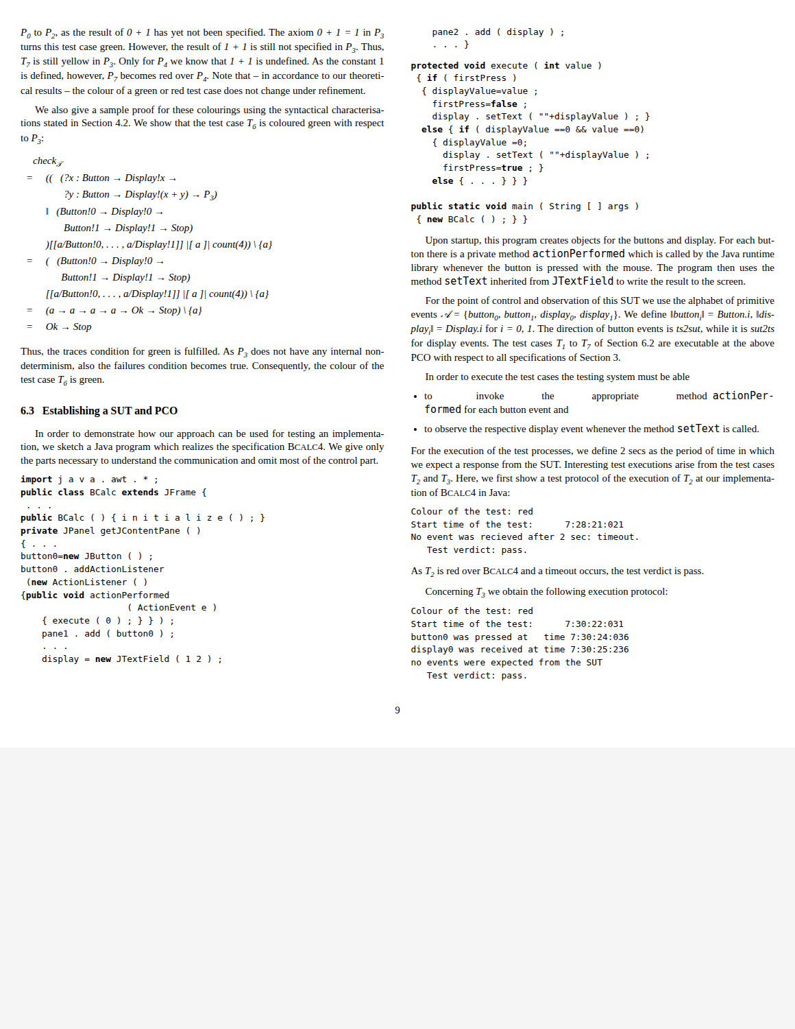P0 to P2, as the result of 0 + 1 has yet not been specified. The axiom 0 + 1 = 1 in P3 turns this test case green. However, the result of 1 + 1 is still not specified in P3. Thus, T7 is still yellow in P3. Only for P4 we know that 1 + 1 is undefined. As the constant 1 is defined, however, P7 becomes red over P4. Note that – in accordance to our theoretical results – the colour of a green or red test case does not change under refinement.
We also give a sample proof for these colourings using the syntactical characterisations stated in Section 4.2. We show that the test case T6 is coloured green with respect to P3:
check𝒯
| = | (( (?x : Button → Display!x → |
| | ?y : Button → Display!(x + y) → P 3 ) |
| | ‖ (Button!0 → Display!0 → |
| | Button!1 → Display!1 → Stop) |
| | )[[a/Button!0, . . . , a/Display!1]] /[ a ]/ count(4)) \ {a} |
| = | ( (Button!0 → Display!0 → |
| | Button!1 → Display!1 → Stop) |
| | [[a/Button!0, . . . , a/Display!1]] /[ a ]/ count(4)) \ {a} |
| = | (a → a → a → a → Ok → Stop) \ {a} |
| = | Ok → Stop |
Thus, the traces condition for green is fulfilled. As P3 does not have any internal non-determinism, also the failures condition becomes true. Consequently, the colour of the test case T6 is green.
6.3 Establishing a SUT and PCO
In order to demonstrate how our approach can be used for testing an implementation, we sketch a Java program which realizes the specification BCALC4. We give only the parts necessary to understand the communication and omit most of the control part.
import j a v a . awt . * ;
public class BCalc extends JFrame {
 . . .
public BCalc ( ) { i n i t i a l i z e ( ) ; }
private JPanel getJContentPane ( )
{ . . .
button0=new JButton ( ) ;
button0 . addActionListener
 (new ActionListener ( )
{public void actionPerformed
                    ( ActionEvent e )
    { execute ( 0 ) ; } } ) ;
    pane1 . add ( button0 ) ;
    . . .
    display = new JTextField ( 1 2 ) ;
    pane2 . add ( display ) ;
    . . . }
protected void execute ( int value )
 { if ( firstPress )
  { displayValue=value ;
    firstPress=false ;
    display . setText ( ""+displayValue ) ; }
  else { if ( displayValue ==0 && value ==0)
    { displayValue =0;
      display . setText ( ""+displayValue ) ;
      firstPress=true ; }
    else { . . . } } }

public static void main ( String [ ] args )
 { new BCalc ( ) ; } }
Upon startup, this program creates objects for the buttons and display. For each button there is a private method actionPerformed which is called by the Java runtime library whenever the button is pressed with the mouse. The program then uses the method setText inherited from JTextField to write the result to the screen.
For the point of control and observation of this SUT we use the alphabet of primitive events 𝒜 = {button0, button1, display0, display1}. We define ‖buttoni‖ = Button.i, ‖displayi‖ = Display.i for i = 0, 1. The direction of button events is ts2sut, while it is sut2ts for display events. The test cases T1 to T7 of Section 6.2 are executable at the above PCO with respect to all specifications of Section 3.
In order to execute the test cases the testing system must be able
to invoke the appropriate method actionPerformed for each button event and
to observe the respective display event whenever the method setText is called.
For the execution of the test processes, we define 2 secs as the period of time in which we expect a response from the SUT. Interesting test executions arise from the test cases T2 and T3. Here, we first show a test protocol of the execution of T2 at our implementation of BCALC4 in Java:
Colour of the test: red
Start time of the test:      7:28:21:021
No event was recieved after 2 sec: timeout.
   Test verdict: pass.
As T2 is red over BCALC4 and a timeout occurs, the test verdict is pass.
Concerning T3 we obtain the following execution protocol:
Colour of the test: red
Start time of the test:      7:30:22:031
button0 was pressed at   time 7:30:24:036
display0 was received at time 7:30:25:236
no events were expected from the SUT
   Test verdict: pass.
9